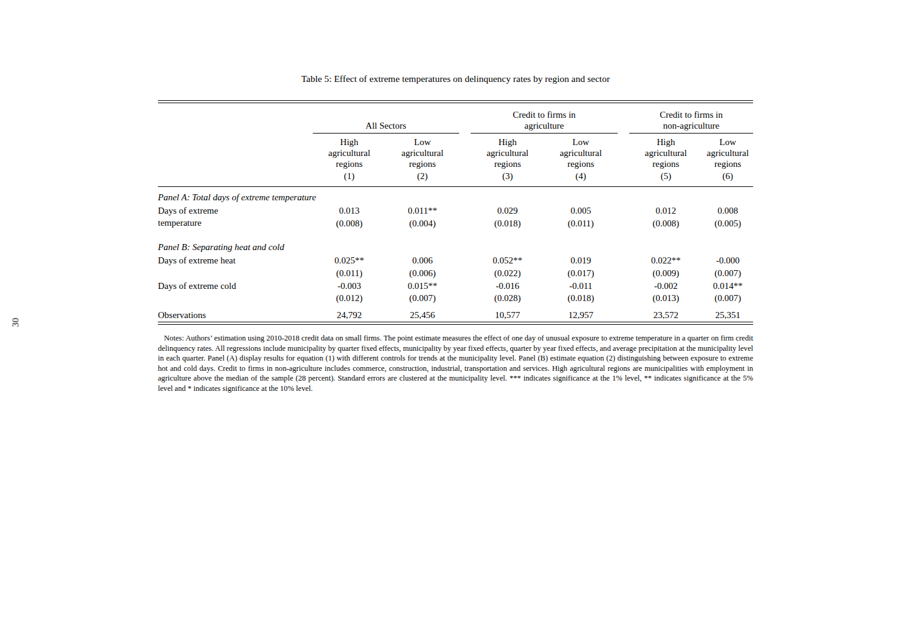30
Table 5: Effect of extreme temperatures on delinquency rates by region and sector
| | All Sectors | | Credit to firms in agriculture | | Credit to firms in non-agriculture |
| | High agricultural regions | Low agricultural regions | | High agricultural regions | Low agricultural regions | | High agricultural regions | Low agricultural regions |
| | (1) | (2) | | (3) | (4) | | (5) | (6) |
| Panel A: Total days of extreme temperature |
| Days of extreme | 0.013 | 0.011** | | 0.029 | 0.005 | | 0.012 | 0.008 |
| temperature | (0.008) | (0.004) | | (0.018) | (0.011) | | (0.008) | (0.005) |
| Panel B: Separating heat and cold |
| Days of extreme heat | 0.025** | 0.006 | | 0.052** | 0.019 | | 0.022** | -0.000 |
| | (0.011) | (0.006) | | (0.022) | (0.017) | | (0.009) | (0.007) |
| Days of extreme cold | -0.003 | 0.015** | | -0.016 | -0.011 | | -0.002 | 0.014** |
| | (0.012) | (0.007) | | (0.028) | (0.018) | | (0.013) | (0.007) |
| Observations | 24,792 | 25,456 | | 10,577 | 12,957 | | 23,572 | 25,351 |
Notes: Authors’ estimation using 2010-2018 credit data on small firms. The point estimate measures the effect of one day of unusual exposure to extreme temperature in a quarter on firm credit delinquency rates. All regressions include municipality by quarter fixed effects, municipality by year fixed effects, quarter by year fixed effects, and average precipitation at the municipality level in each quarter. Panel (A) display results for equation (1) with different controls for trends at the municipality level. Panel (B) estimate equation (2) distinguishing between exposure to extreme hot and cold days. Credit to firms in non-agriculture includes commerce, construction, industrial, transportation and services. High agricultural regions are municipalities with employment in agriculture above the median of the sample (28 percent). Standard errors are clustered at the municipality level. *** indicates significance at the 1% level, ** indicates significance at the 5% level and * indicates significance at the 10% level.